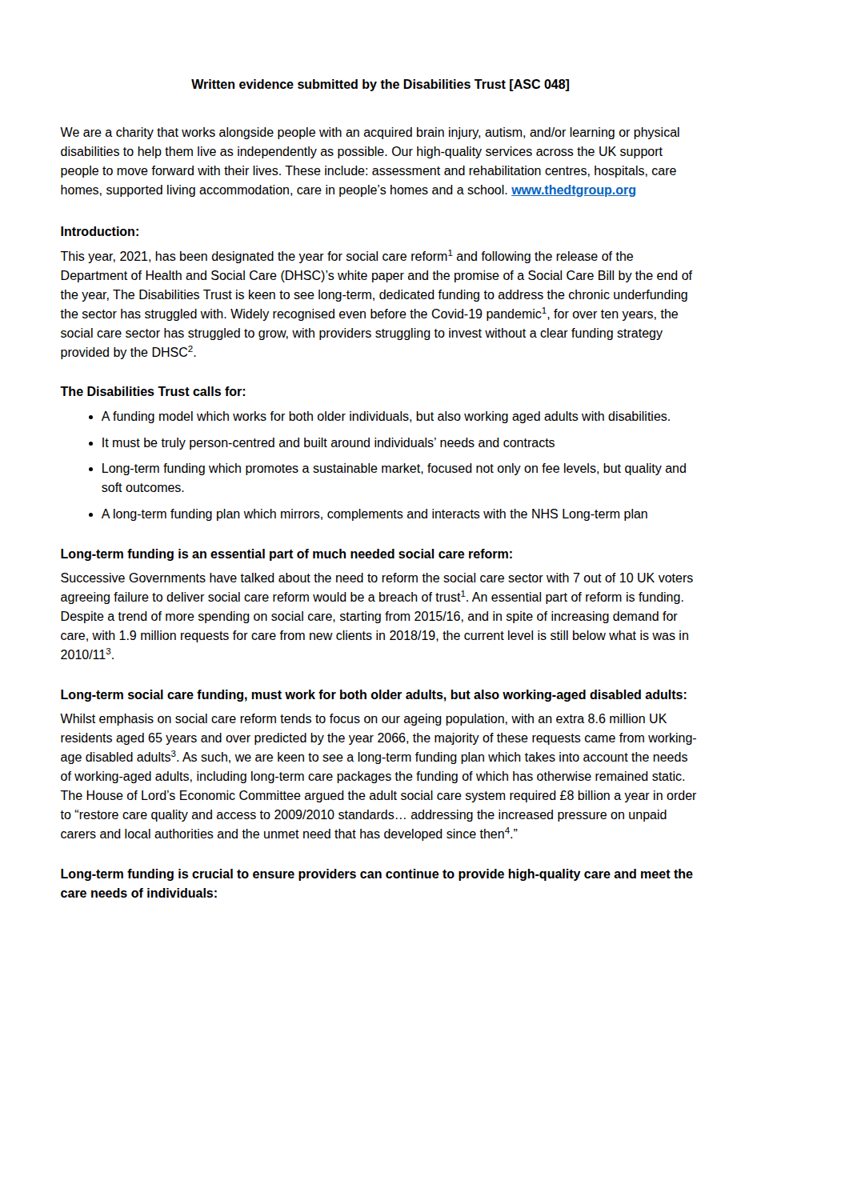Written evidence submitted by the Disabilities Trust [ASC 048]
We are a charity that works alongside people with an acquired brain injury, autism, and/or learning or physical disabilities to help them live as independently as possible. Our high-quality services across the UK support people to move forward with their lives. These include: assessment and rehabilitation centres, hospitals, care homes, supported living accommodation, care in people’s homes and a school. www.thedtgroup.org
Introduction:
This year, 2021, has been designated the year for social care reform1 and following the release of the Department of Health and Social Care (DHSC)’s white paper and the promise of a Social Care Bill by the end of the year, The Disabilities Trust is keen to see long-term, dedicated funding to address the chronic underfunding the sector has struggled with. Widely recognised even before the Covid-19 pandemic1, for over ten years, the social care sector has struggled to grow, with providers struggling to invest without a clear funding strategy provided by the DHSC2.
The Disabilities Trust calls for:
A funding model which works for both older individuals, but also working aged adults with disabilities.
It must be truly person-centred and built around individuals’ needs and contracts
Long-term funding which promotes a sustainable market, focused not only on fee levels, but quality and soft outcomes.
A long-term funding plan which mirrors, complements and interacts with the NHS Long-term plan
Long-term funding is an essential part of much needed social care reform:
Successive Governments have talked about the need to reform the social care sector with 7 out of 10 UK voters agreeing failure to deliver social care reform would be a breach of trust1. An essential part of reform is funding. Despite a trend of more spending on social care, starting from 2015/16, and in spite of increasing demand for care, with 1.9 million requests for care from new clients in 2018/19, the current level is still below what is was in 2010/113.
Long-term social care funding, must work for both older adults, but also working-aged disabled adults:
Whilst emphasis on social care reform tends to focus on our ageing population, with an extra 8.6 million UK residents aged 65 years and over predicted by the year 2066, the majority of these requests came from working-age disabled adults3. As such, we are keen to see a long-term funding plan which takes into account the needs of working-aged adults, including long-term care packages the funding of which has otherwise remained static. The House of Lord’s Economic Committee argued the adult social care system required £8 billion a year in order to “restore care quality and access to 2009/2010 standards… addressing the increased pressure on unpaid carers and local authorities and the unmet need that has developed since then4.”
Long-term funding is crucial to ensure providers can continue to provide high-quality care and meet the care needs of individuals: